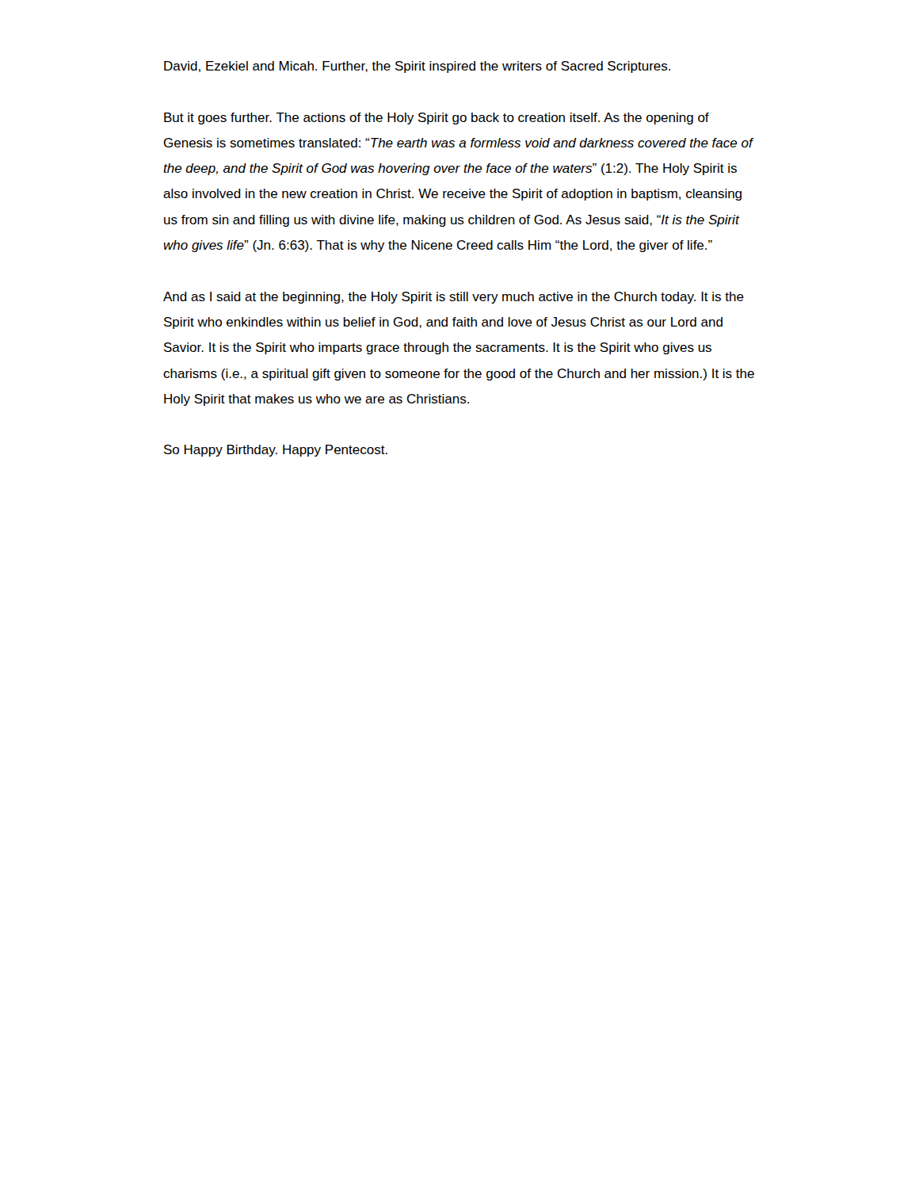David, Ezekiel and Micah. Further, the Spirit inspired the writers of Sacred Scriptures.
But it goes further. The actions of the Holy Spirit go back to creation itself. As the opening of Genesis is sometimes translated: “The earth was a formless void and darkness covered the face of the deep, and the Spirit of God was hovering over the face of the waters” (1:2). The Holy Spirit is also involved in the new creation in Christ. We receive the Spirit of adoption in baptism, cleansing us from sin and filling us with divine life, making us children of God. As Jesus said, “It is the Spirit who gives life” (Jn. 6:63). That is why the Nicene Creed calls Him “the Lord, the giver of life.”
And as I said at the beginning, the Holy Spirit is still very much active in the Church today. It is the Spirit who enkindles within us belief in God, and faith and love of Jesus Christ as our Lord and Savior. It is the Spirit who imparts grace through the sacraments. It is the Spirit who gives us charisms (i.e., a spiritual gift given to someone for the good of the Church and her mission.) It is the Holy Spirit that makes us who we are as Christians.
So Happy Birthday. Happy Pentecost.